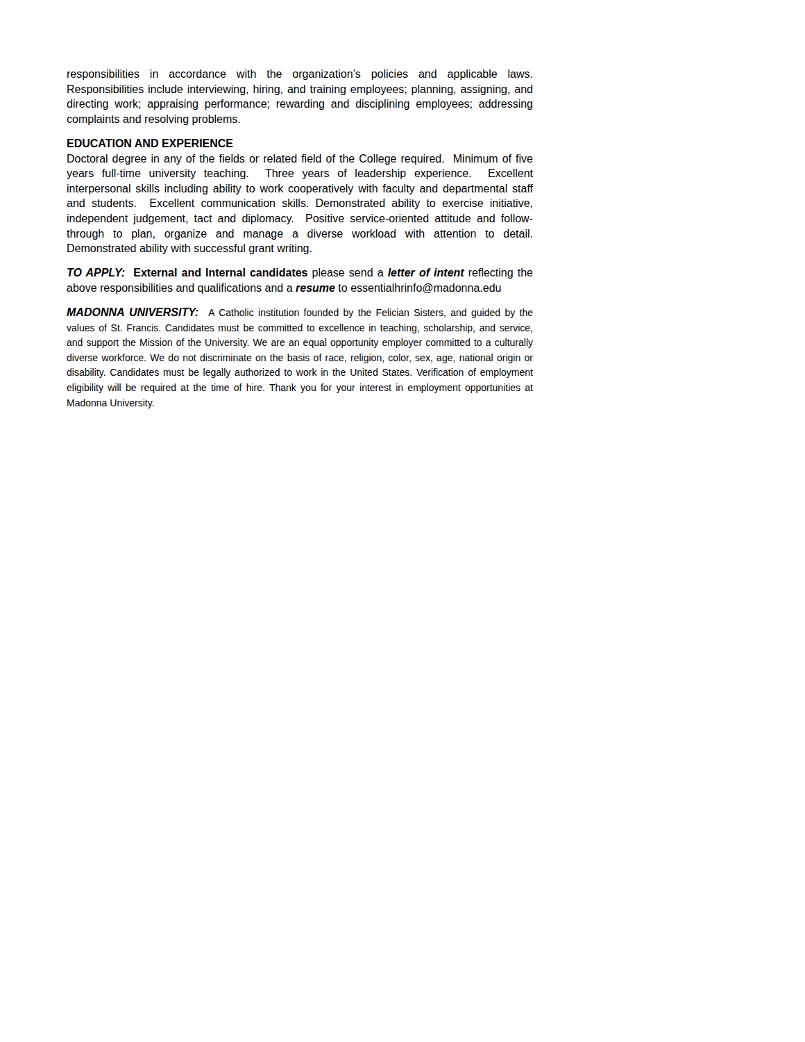responsibilities in accordance with the organization’s policies and applicable laws. Responsibilities include interviewing, hiring, and training employees; planning, assigning, and directing work; appraising performance; rewarding and disciplining employees; addressing complaints and resolving problems.
Education and Experience
Doctoral degree in any of the fields or related field of the College required. Minimum of five years full-time university teaching. Three years of leadership experience. Excellent interpersonal skills including ability to work cooperatively with faculty and departmental staff and students. Excellent communication skills. Demonstrated ability to exercise initiative, independent judgement, tact and diplomacy. Positive service-oriented attitude and follow-through to plan, organize and manage a diverse workload with attention to detail. Demonstrated ability with successful grant writing.
TO APPLY: External and Internal candidates please send a letter of intent reflecting the above responsibilities and qualifications and a resume to essentialhrinfo@madonna.edu
MADONNA UNIVERSITY: A Catholic institution founded by the Felician Sisters, and guided by the values of St. Francis. Candidates must be committed to excellence in teaching, scholarship, and service, and support the Mission of the University. We are an equal opportunity employer committed to a culturally diverse workforce. We do not discriminate on the basis of race, religion, color, sex, age, national origin or disability. Candidates must be legally authorized to work in the United States. Verification of employment eligibility will be required at the time of hire. Thank you for your interest in employment opportunities at Madonna University.